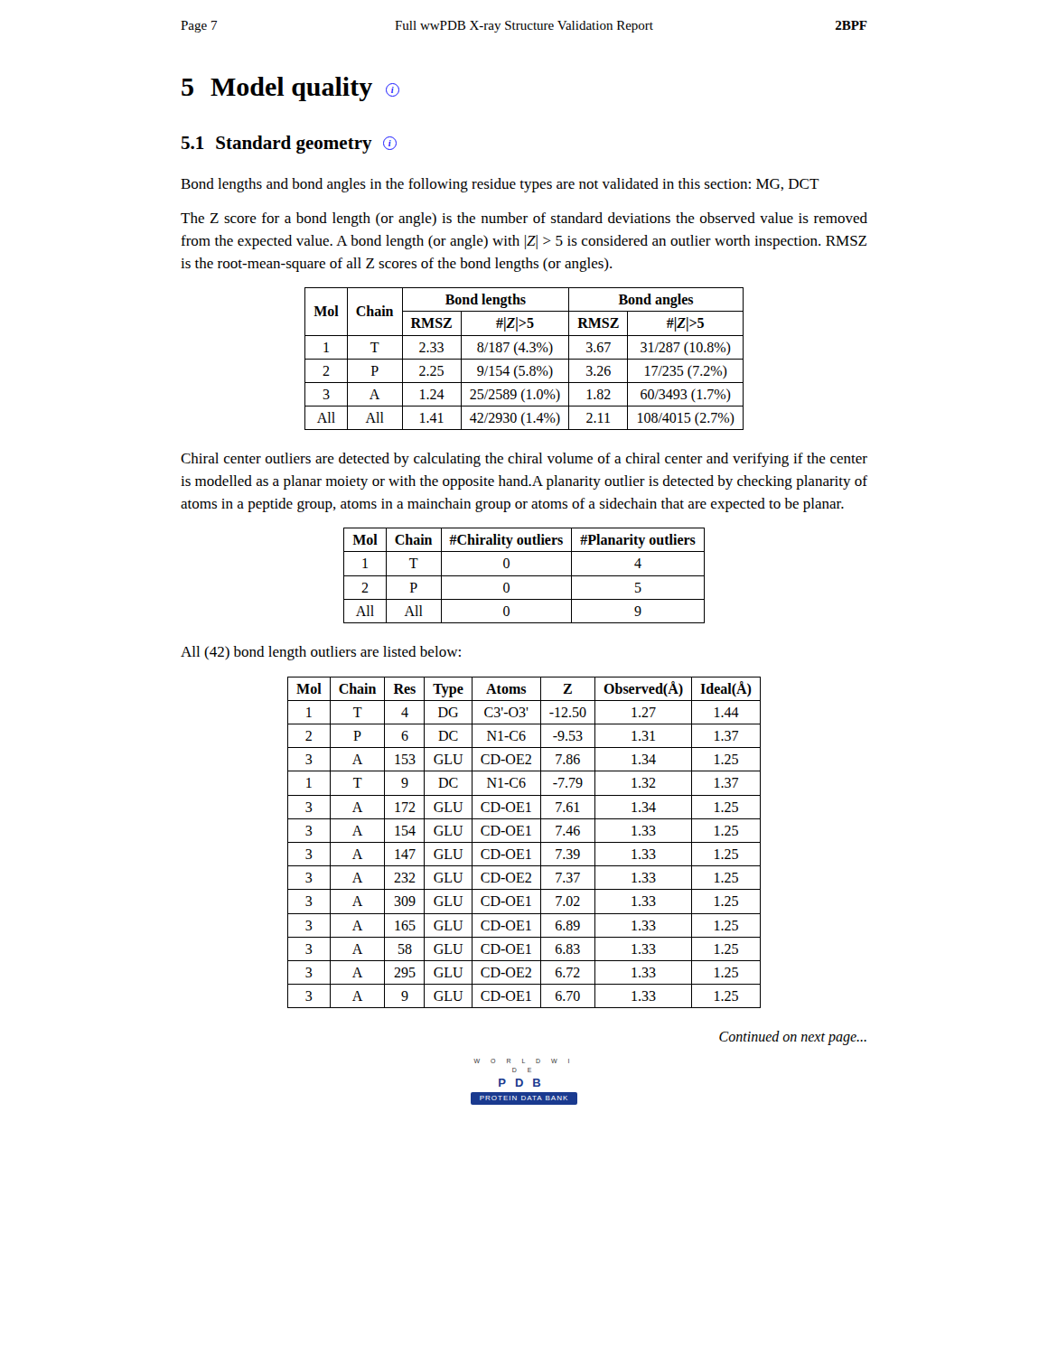Page 7
Full wwPDB X-ray Structure Validation Report
2BPF
5 Model quality i
5.1 Standard geometry i
Bond lengths and bond angles in the following residue types are not validated in this section: MG, DCT
The Z score for a bond length (or angle) is the number of standard deviations the observed value is removed from the expected value. A bond length (or angle) with |Z| > 5 is considered an outlier worth inspection. RMSZ is the root-mean-square of all Z scores of the bond lengths (or angles).
| Mol | Chain | Bond lengths | Bond angles |
| --- | --- | --- | --- |
| RMSZ | #/ Z />5 | RMSZ | #/ Z />5 |
| 1 | T | 2.33 | 8/187 (4.3%) | 3.67 | 31/287 (10.8%) |
| 2 | P | 2.25 | 9/154 (5.8%) | 3.26 | 17/235 (7.2%) |
| 3 | A | 1.24 | 25/2589 (1.0%) | 1.82 | 60/3493 (1.7%) |
| All | All | 1.41 | 42/2930 (1.4%) | 2.11 | 108/4015 (2.7%) |
Chiral center outliers are detected by calculating the chiral volume of a chiral center and verifying if the center is modelled as a planar moiety or with the opposite hand.A planarity outlier is detected by checking planarity of atoms in a peptide group, atoms in a mainchain group or atoms of a sidechain that are expected to be planar.
| Mol | Chain | #Chirality outliers | #Planarity outliers |
| --- | --- | --- | --- |
| 1 | T | 0 | 4 |
| 2 | P | 0 | 5 |
| All | All | 0 | 9 |
All (42) bond length outliers are listed below:
| Mol | Chain | Res | Type | Atoms | Z | Observed(Å) | Ideal(Å) |
| --- | --- | --- | --- | --- | --- | --- | --- |
| 1 | T | 4 | DG | C3'-O3' | -12.50 | 1.27 | 1.44 |
| 2 | P | 6 | DC | N1-C6 | -9.53 | 1.31 | 1.37 |
| 3 | A | 153 | GLU | CD-OE2 | 7.86 | 1.34 | 1.25 |
| 1 | T | 9 | DC | N1-C6 | -7.79 | 1.32 | 1.37 |
| 3 | A | 172 | GLU | CD-OE1 | 7.61 | 1.34 | 1.25 |
| 3 | A | 154 | GLU | CD-OE1 | 7.46 | 1.33 | 1.25 |
| 3 | A | 147 | GLU | CD-OE1 | 7.39 | 1.33 | 1.25 |
| 3 | A | 232 | GLU | CD-OE2 | 7.37 | 1.33 | 1.25 |
| 3 | A | 309 | GLU | CD-OE1 | 7.02 | 1.33 | 1.25 |
| 3 | A | 165 | GLU | CD-OE1 | 6.89 | 1.33 | 1.25 |
| 3 | A | 58 | GLU | CD-OE1 | 6.83 | 1.33 | 1.25 |
| 3 | A | 295 | GLU | CD-OE2 | 6.72 | 1.33 | 1.25 |
| 3 | A | 9 | GLU | CD-OE1 | 6.70 | 1.33 | 1.25 |
Continued on next page...
W O R L D W I D E
PDB
PROTEIN DATA BANK